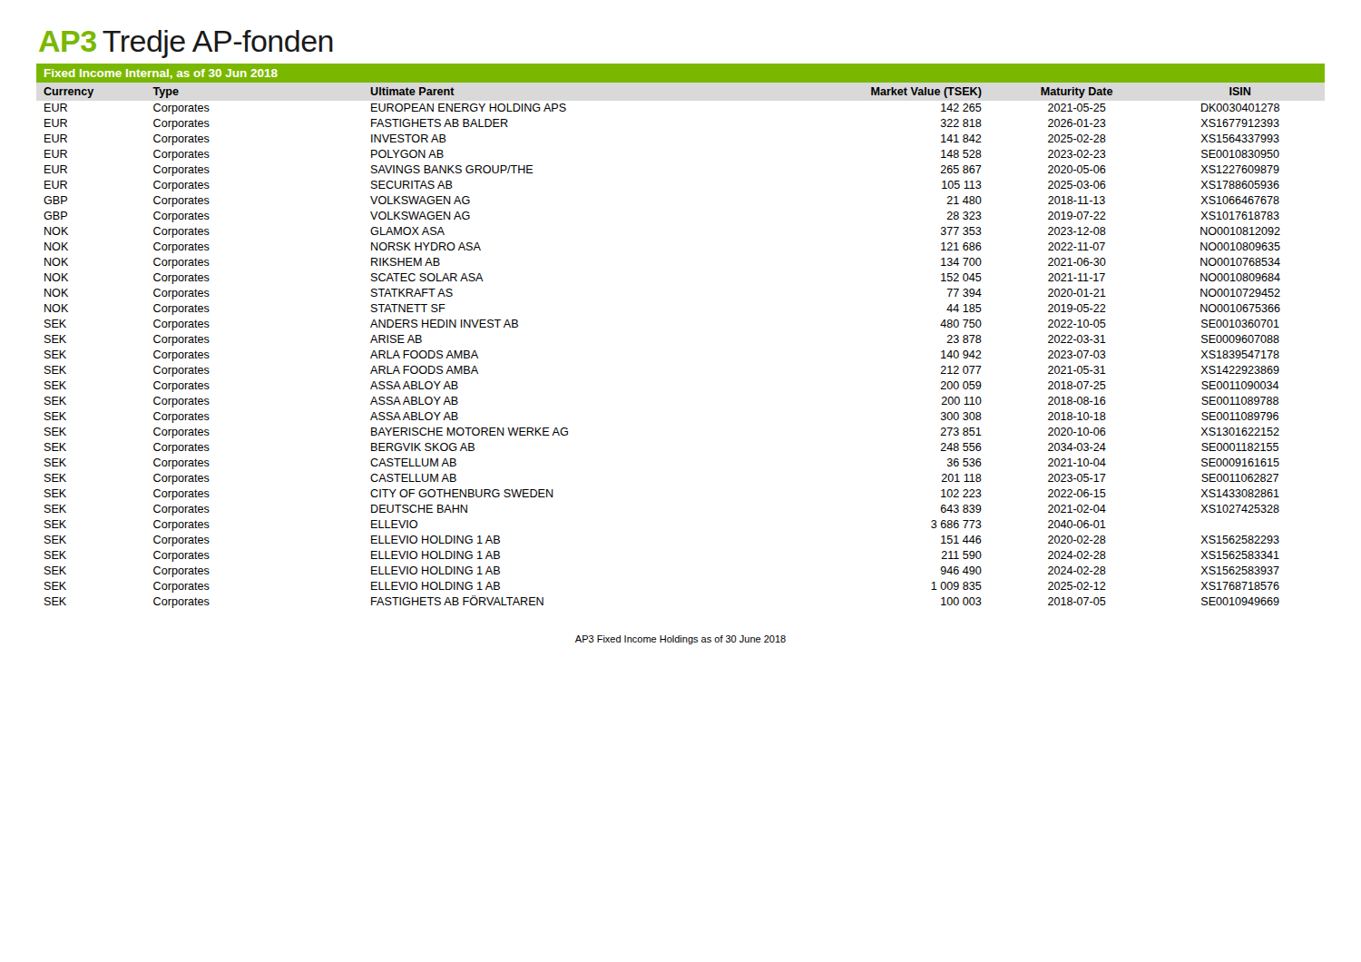AP3 Tredje AP-fonden
Fixed Income Internal, as of 30 Jun 2018
| Currency | Type | Ultimate Parent | Market Value (TSEK) | Maturity Date | ISIN |
| --- | --- | --- | --- | --- | --- |
| EUR | Corporates | EUROPEAN ENERGY HOLDING APS | 142 265 | 2021-05-25 | DK0030401278 |
| EUR | Corporates | FASTIGHETS AB BALDER | 322 818 | 2026-01-23 | XS1677912393 |
| EUR | Corporates | INVESTOR AB | 141 842 | 2025-02-28 | XS1564337993 |
| EUR | Corporates | POLYGON AB | 148 528 | 2023-02-23 | SE0010830950 |
| EUR | Corporates | SAVINGS BANKS GROUP/THE | 265 867 | 2020-05-06 | XS1227609879 |
| EUR | Corporates | SECURITAS AB | 105 113 | 2025-03-06 | XS1788605936 |
| GBP | Corporates | VOLKSWAGEN AG | 21 480 | 2018-11-13 | XS1066467678 |
| GBP | Corporates | VOLKSWAGEN AG | 28 323 | 2019-07-22 | XS1017618783 |
| NOK | Corporates | GLAMOX ASA | 377 353 | 2023-12-08 | NO0010812092 |
| NOK | Corporates | NORSK HYDRO ASA | 121 686 | 2022-11-07 | NO0010809635 |
| NOK | Corporates | RIKSHEM AB | 134 700 | 2021-06-30 | NO0010768534 |
| NOK | Corporates | SCATEC SOLAR ASA | 152 045 | 2021-11-17 | NO0010809684 |
| NOK | Corporates | STATKRAFT AS | 77 394 | 2020-01-21 | NO0010729452 |
| NOK | Corporates | STATNETT SF | 44 185 | 2019-05-22 | NO0010675366 |
| SEK | Corporates | ANDERS HEDIN INVEST AB | 480 750 | 2022-10-05 | SE0010360701 |
| SEK | Corporates | ARISE AB | 23 878 | 2022-03-31 | SE0009607088 |
| SEK | Corporates | ARLA FOODS AMBA | 140 942 | 2023-07-03 | XS1839547178 |
| SEK | Corporates | ARLA FOODS AMBA | 212 077 | 2021-05-31 | XS1422923869 |
| SEK | Corporates | ASSA ABLOY AB | 200 059 | 2018-07-25 | SE0011090034 |
| SEK | Corporates | ASSA ABLOY AB | 200 110 | 2018-08-16 | SE0011089788 |
| SEK | Corporates | ASSA ABLOY AB | 300 308 | 2018-10-18 | SE0011089796 |
| SEK | Corporates | BAYERISCHE MOTOREN WERKE AG | 273 851 | 2020-10-06 | XS1301622152 |
| SEK | Corporates | BERGVIK SKOG AB | 248 556 | 2034-03-24 | SE0001182155 |
| SEK | Corporates | CASTELLUM AB | 36 536 | 2021-10-04 | SE0009161615 |
| SEK | Corporates | CASTELLUM AB | 201 118 | 2023-05-17 | SE0011062827 |
| SEK | Corporates | CITY OF GOTHENBURG SWEDEN | 102 223 | 2022-06-15 | XS1433082861 |
| SEK | Corporates | DEUTSCHE BAHN | 643 839 | 2021-02-04 | XS1027425328 |
| SEK | Corporates | ELLEVIO | 3 686 773 | 2040-06-01 | |
| SEK | Corporates | ELLEVIO HOLDING 1 AB | 151 446 | 2020-02-28 | XS1562582293 |
| SEK | Corporates | ELLEVIO HOLDING 1 AB | 211 590 | 2024-02-28 | XS1562583341 |
| SEK | Corporates | ELLEVIO HOLDING 1 AB | 946 490 | 2024-02-28 | XS1562583937 |
| SEK | Corporates | ELLEVIO HOLDING 1 AB | 1 009 835 | 2025-02-12 | XS1768718576 |
| SEK | Corporates | FASTIGHETS AB FÖRVALTAREN | 100 003 | 2018-07-05 | SE0010949669 |
AP3 Fixed Income Holdings as of 30 June 2018